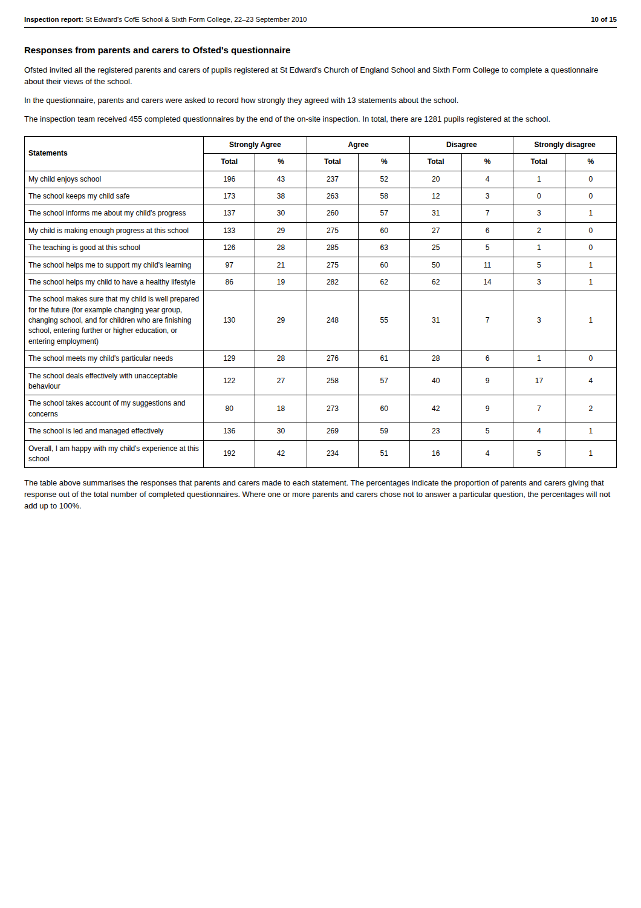Inspection report: St Edward's CofE School & Sixth Form College, 22–23 September 2010
10 of 15
Responses from parents and carers to Ofsted's questionnaire
Ofsted invited all the registered parents and carers of pupils registered at St Edward's Church of England School and Sixth Form College to complete a questionnaire about their views of the school.
In the questionnaire, parents and carers were asked to record how strongly they agreed with 13 statements about the school.
The inspection team received 455 completed questionnaires by the end of the on-site inspection. In total, there are 1281 pupils registered at the school.
| Statements | Strongly Agree | Agree | Disagree | Strongly disagree |
| --- | --- | --- | --- | --- |
| Total | % | Total | % | Total | % | Total | % |
| My child enjoys school | 196 | 43 | 237 | 52 | 20 | 4 | 1 | 0 |
| The school keeps my child safe | 173 | 38 | 263 | 58 | 12 | 3 | 0 | 0 |
| The school informs me about my child's progress | 137 | 30 | 260 | 57 | 31 | 7 | 3 | 1 |
| My child is making enough progress at this school | 133 | 29 | 275 | 60 | 27 | 6 | 2 | 0 |
| The teaching is good at this school | 126 | 28 | 285 | 63 | 25 | 5 | 1 | 0 |
| The school helps me to support my child's learning | 97 | 21 | 275 | 60 | 50 | 11 | 5 | 1 |
| The school helps my child to have a healthy lifestyle | 86 | 19 | 282 | 62 | 62 | 14 | 3 | 1 |
| The school makes sure that my child is well prepared for the future (for example changing year group, changing school, and for children who are finishing school, entering further or higher education, or entering employment) | 130 | 29 | 248 | 55 | 31 | 7 | 3 | 1 |
| The school meets my child's particular needs | 129 | 28 | 276 | 61 | 28 | 6 | 1 | 0 |
| The school deals effectively with unacceptable behaviour | 122 | 27 | 258 | 57 | 40 | 9 | 17 | 4 |
| The school takes account of my suggestions and concerns | 80 | 18 | 273 | 60 | 42 | 9 | 7 | 2 |
| The school is led and managed effectively | 136 | 30 | 269 | 59 | 23 | 5 | 4 | 1 |
| Overall, I am happy with my child's experience at this school | 192 | 42 | 234 | 51 | 16 | 4 | 5 | 1 |
The table above summarises the responses that parents and carers made to each statement. The percentages indicate the proportion of parents and carers giving that response out of the total number of completed questionnaires. Where one or more parents and carers chose not to answer a particular question, the percentages will not add up to 100%.